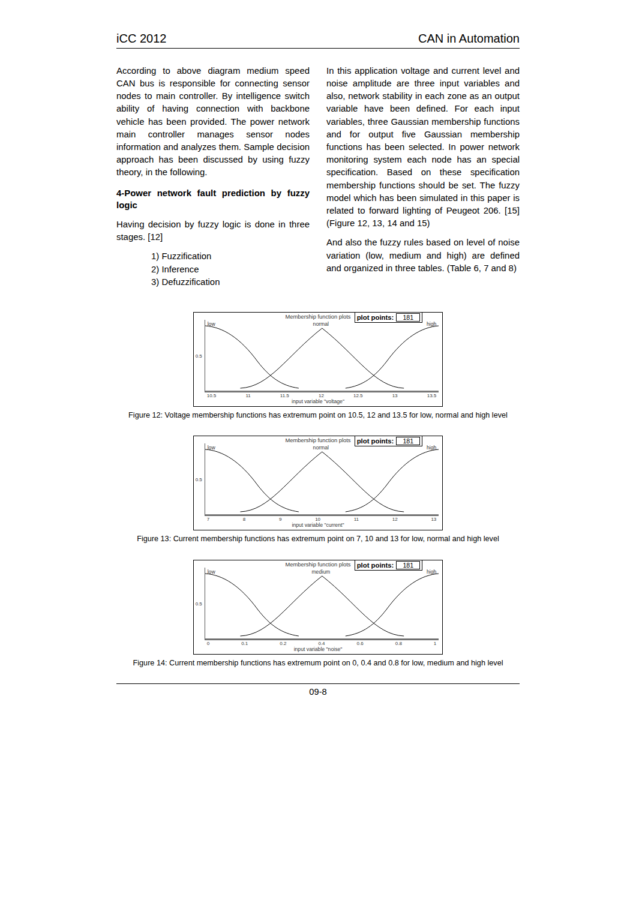iCC 2012
CAN in Automation
According to above diagram medium speed CAN bus is responsible for connecting sensor nodes to main controller. By intelligence switch ability of having connection with backbone vehicle has been provided. The power network main controller manages sensor nodes information and analyzes them. Sample decision approach has been discussed by using fuzzy theory, in the following.
4-Power network fault prediction by fuzzy logic
Having decision by fuzzy logic is done in three stages. [12]
1) Fuzzification
2) Inference
3) Defuzzification
In this application voltage and current level and noise amplitude are three input variables and also, network stability in each zone as an output variable have been defined. For each input variables, three Gaussian membership functions and for output five Gaussian membership functions has been selected. In power network monitoring system each node has an special specification. Based on these specification membership functions should be set. The fuzzy model which has been simulated in this paper is related to forward lighting of Peugeot 206. [15] (Figure 12, 13, 14 and 15)
And also the fuzzy rules based on level of noise variation (low, medium and high) are defined and organized in three tables. (Table 6, 7 and 8)
plot points: 181
Membership function plots
low normal high
0.5
10.51111.51212.51313.5
input variable "voltage"
Figure 12: Voltage membership functions has extremum point on 10.5, 12 and 13.5 for low, normal and high level
plot points: 181
Membership function plots
low normal high
0.5
78910111213
input variable "current"
Figure 13: Current membership functions has extremum point on 7, 10 and 13 for low, normal and high level
plot points: 181
Membership function plots
low medium high
0.5
00.10.20.40.60.81
input variable "noise"
Figure 14: Current membership functions has extremum point on 0, 0.4 and 0.8 for low, medium and high level
09-8